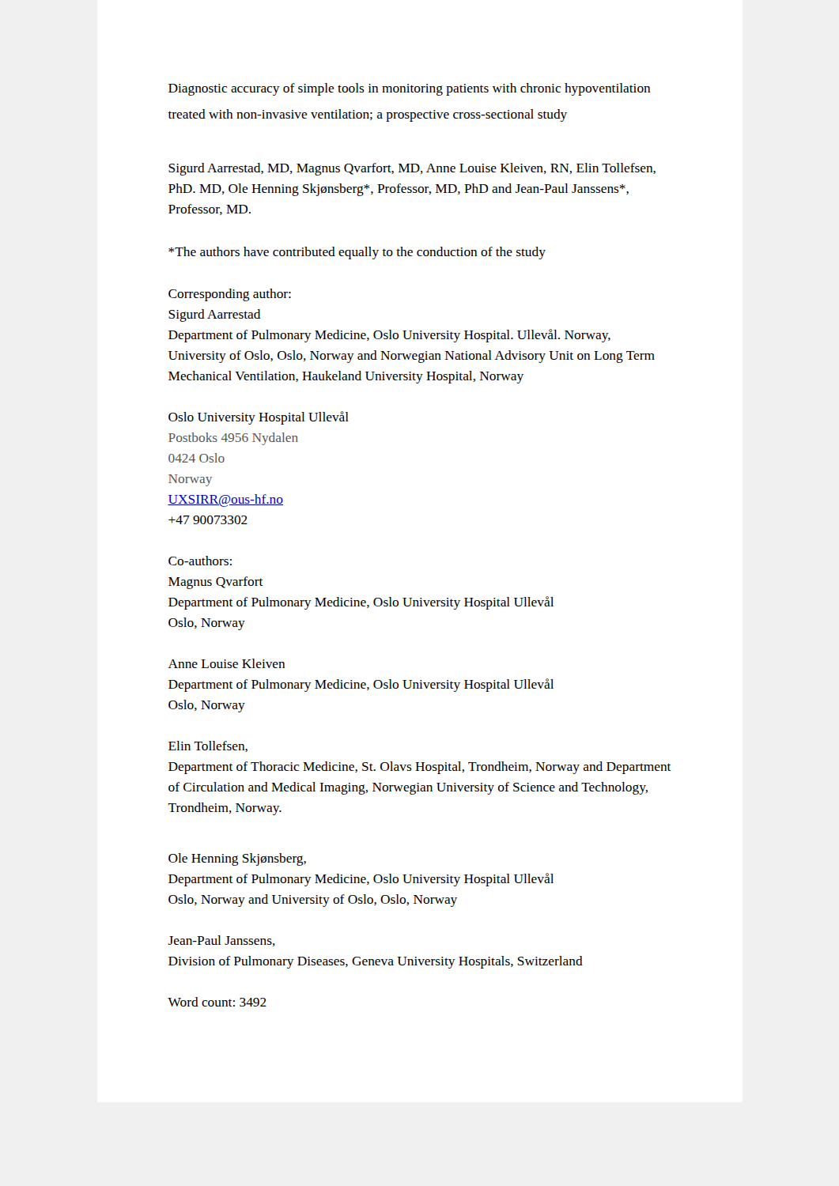Diagnostic accuracy of simple tools in monitoring patients with chronic hypoventilation treated with non-invasive ventilation; a prospective cross-sectional study
Sigurd Aarrestad, MD, Magnus Qvarfort, MD, Anne Louise Kleiven, RN, Elin Tollefsen, PhD. MD, Ole Henning Skjønsberg*, Professor, MD, PhD and Jean-Paul Janssens*, Professor, MD.
*The authors have contributed equally to the conduction of the study
Corresponding author:
Sigurd Aarrestad
Department of Pulmonary Medicine, Oslo University Hospital. Ullevål. Norway, University of Oslo, Oslo, Norway and Norwegian National Advisory Unit on Long Term Mechanical Ventilation, Haukeland University Hospital, Norway
Oslo University Hospital Ullevål
Postboks 4956 Nydalen
0424 Oslo
Norway
UXSIRR@ous-hf.no
+47 90073302
Co-authors:
Magnus Qvarfort
Department of Pulmonary Medicine, Oslo University Hospital Ullevål
Oslo, Norway
Anne Louise Kleiven
Department of Pulmonary Medicine, Oslo University Hospital Ullevål
Oslo, Norway
Elin Tollefsen,
Department of Thoracic Medicine, St. Olavs Hospital, Trondheim, Norway and Department of Circulation and Medical Imaging, Norwegian University of Science and Technology, Trondheim, Norway.
Ole Henning Skjønsberg,
Department of Pulmonary Medicine, Oslo University Hospital Ullevål
Oslo, Norway and University of Oslo, Oslo, Norway
Jean-Paul Janssens,
Division of Pulmonary Diseases, Geneva University Hospitals, Switzerland
Word count: 3492